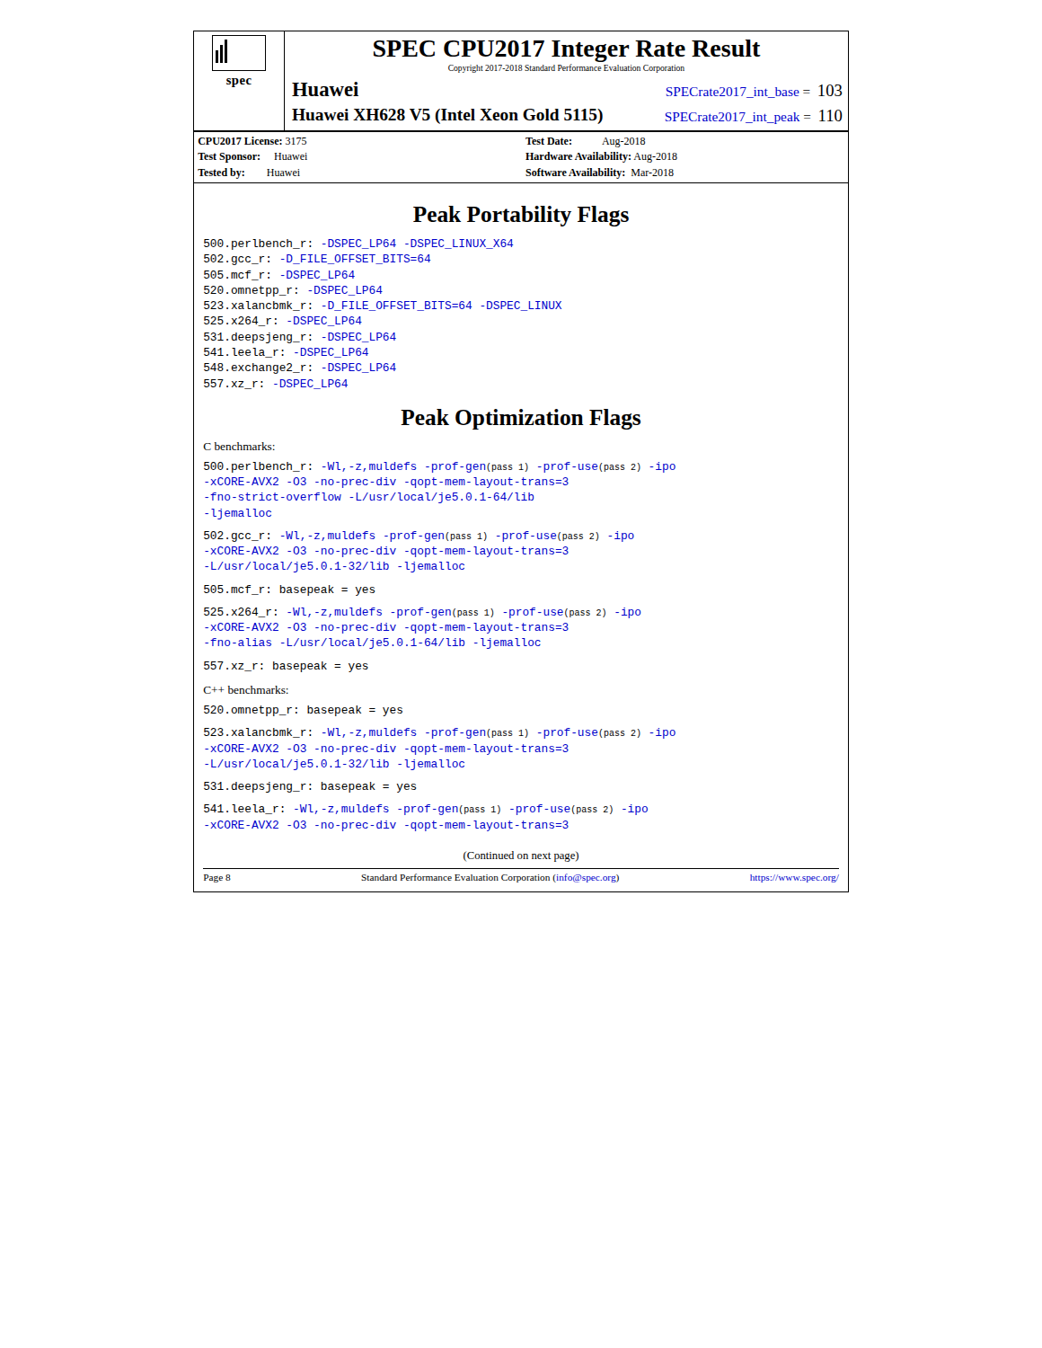spec
SPEC CPU2017 Integer Rate Result
Copyright 2017-2018 Standard Performance Evaluation Corporation
Huawei
SPECrate2017_int_base = 103
Huawei XH628 V5 (Intel Xeon Gold 5115)
SPECrate2017_int_peak = 110
CPU2017 License: 3175
Test Sponsor: Huawei
Tested by: Huawei
Test Date: Aug-2018
Hardware Availability: Aug-2018
Software Availability: Mar-2018
Peak Portability Flags
500.perlbench_r: -DSPEC_LP64 -DSPEC_LINUX_X64
502.gcc_r: -D_FILE_OFFSET_BITS=64
505.mcf_r: -DSPEC_LP64
520.omnetpp_r: -DSPEC_LP64
523.xalancbmk_r: -D_FILE_OFFSET_BITS=64 -DSPEC_LINUX
525.x264_r: -DSPEC_LP64
531.deepsjeng_r: -DSPEC_LP64
541.leela_r: -DSPEC_LP64
548.exchange2_r: -DSPEC_LP64
557.xz_r: -DSPEC_LP64
Peak Optimization Flags
C benchmarks:
500.perlbench_r: -Wl,-z,muldefs -prof-gen(pass 1) -prof-use(pass 2) -ipo
-xCORE-AVX2 -O3 -no-prec-div -qopt-mem-layout-trans=3
-fno-strict-overflow -L/usr/local/je5.0.1-64/lib
-ljemalloc
502.gcc_r: -Wl,-z,muldefs -prof-gen(pass 1) -prof-use(pass 2) -ipo
-xCORE-AVX2 -O3 -no-prec-div -qopt-mem-layout-trans=3
-L/usr/local/je5.0.1-32/lib -ljemalloc
505.mcf_r: basepeak = yes
525.x264_r: -Wl,-z,muldefs -prof-gen(pass 1) -prof-use(pass 2) -ipo
-xCORE-AVX2 -O3 -no-prec-div -qopt-mem-layout-trans=3
-fno-alias -L/usr/local/je5.0.1-64/lib -ljemalloc
557.xz_r: basepeak = yes
C++ benchmarks:
520.omnetpp_r: basepeak = yes
523.xalancbmk_r: -Wl,-z,muldefs -prof-gen(pass 1) -prof-use(pass 2) -ipo
-xCORE-AVX2 -O3 -no-prec-div -qopt-mem-layout-trans=3
-L/usr/local/je5.0.1-32/lib -ljemalloc
531.deepsjeng_r: basepeak = yes
541.leela_r: -Wl,-z,muldefs -prof-gen(pass 1) -prof-use(pass 2) -ipo
-xCORE-AVX2 -O3 -no-prec-div -qopt-mem-layout-trans=3
(Continued on next page)
Page 8
Standard Performance Evaluation Corporation (info@spec.org)
https://www.spec.org/